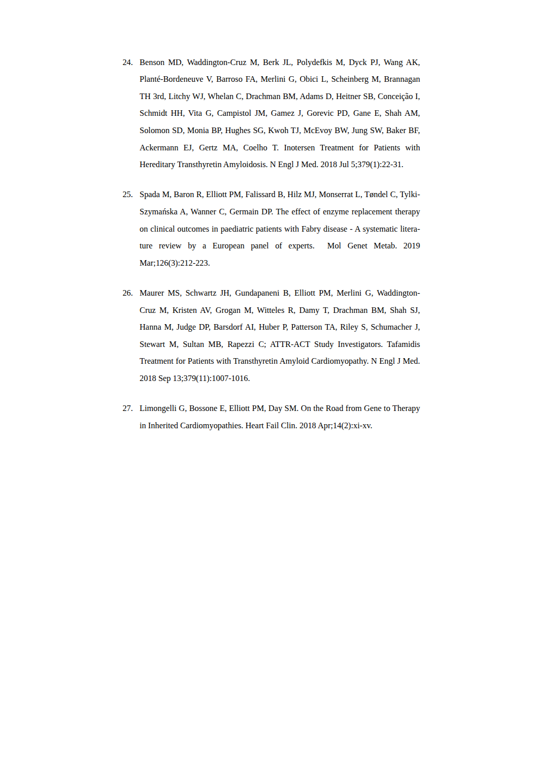Benson MD, Waddington-Cruz M, Berk JL, Polydefkis M, Dyck PJ, Wang AK, Planté-Bordeneuve V, Barroso FA, Merlini G, Obici L, Scheinberg M, Brannagan TH 3rd, Litchy WJ, Whelan C, Drachman BM, Adams D, Heitner SB, Conceição I, Schmidt HH, Vita G, Campistol JM, Gamez J, Gorevic PD, Gane E, Shah AM, Solomon SD, Monia BP, Hughes SG, Kwoh TJ, McEvoy BW, Jung SW, Baker BF, Ackermann EJ, Gertz MA, Coelho T. Inotersen Treatment for Patients with Hereditary Transthyretin Amyloidosis. N Engl J Med. 2018 Jul 5;379(1):22-31.
Spada M, Baron R, Elliott PM, Falissard B, Hilz MJ, Monserrat L, Tøndel C, Tylki-Szymańska A, Wanner C, Germain DP. The effect of enzyme replacement therapy on clinical outcomes in paediatric patients with Fabry disease - A systematic literature review by a European panel of experts. Mol Genet Metab. 2019 Mar;126(3):212-223.
Maurer MS, Schwartz JH, Gundapaneni B, Elliott PM, Merlini G, Waddington-Cruz M, Kristen AV, Grogan M, Witteles R, Damy T, Drachman BM, Shah SJ, Hanna M, Judge DP, Barsdorf AI, Huber P, Patterson TA, Riley S, Schumacher J, Stewart M, Sultan MB, Rapezzi C; ATTR-ACT Study Investigators. Tafamidis Treatment for Patients with Transthyretin Amyloid Cardiomyopathy. N Engl J Med. 2018 Sep 13;379(11):1007-1016.
Limongelli G, Bossone E, Elliott PM, Day SM. On the Road from Gene to Therapy in Inherited Cardiomyopathies. Heart Fail Clin. 2018 Apr;14(2):xi-xv.